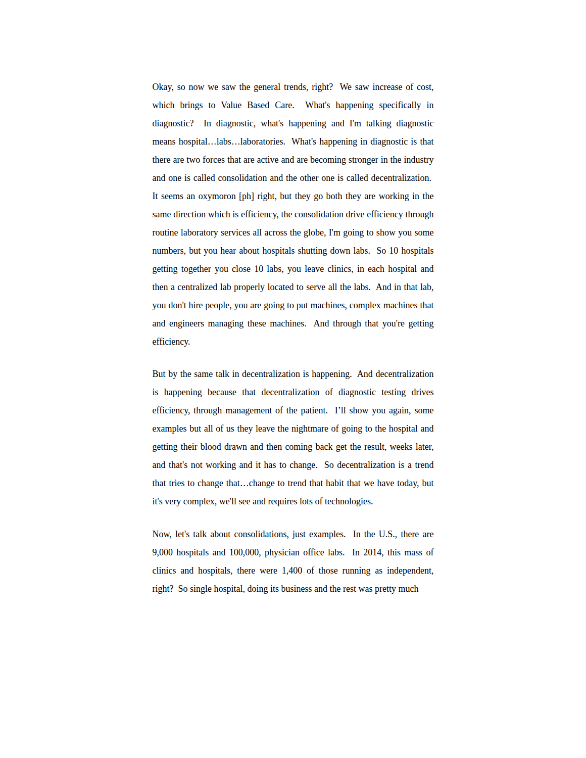Okay, so now we saw the general trends, right? We saw increase of cost, which brings to Value Based Care. What's happening specifically in diagnostic? In diagnostic, what's happening and I'm talking diagnostic means hospital…labs…laboratories. What's happening in diagnostic is that there are two forces that are active and are becoming stronger in the industry and one is called consolidation and the other one is called decentralization. It seems an oxymoron [ph] right, but they go both they are working in the same direction which is efficiency, the consolidation drive efficiency through routine laboratory services all across the globe, I'm going to show you some numbers, but you hear about hospitals shutting down labs. So 10 hospitals getting together you close 10 labs, you leave clinics, in each hospital and then a centralized lab properly located to serve all the labs. And in that lab, you don't hire people, you are going to put machines, complex machines that and engineers managing these machines. And through that you're getting efficiency.
But by the same talk in decentralization is happening. And decentralization is happening because that decentralization of diagnostic testing drives efficiency, through management of the patient. I’ll show you again, some examples but all of us they leave the nightmare of going to the hospital and getting their blood drawn and then coming back get the result, weeks later, and that's not working and it has to change. So decentralization is a trend that tries to change that…change to trend that habit that we have today, but it's very complex, we'll see and requires lots of technologies.
Now, let's talk about consolidations, just examples. In the U.S., there are 9,000 hospitals and 100,000, physician office labs. In 2014, this mass of clinics and hospitals, there were 1,400 of those running as independent, right? So single hospital, doing its business and the rest was pretty much